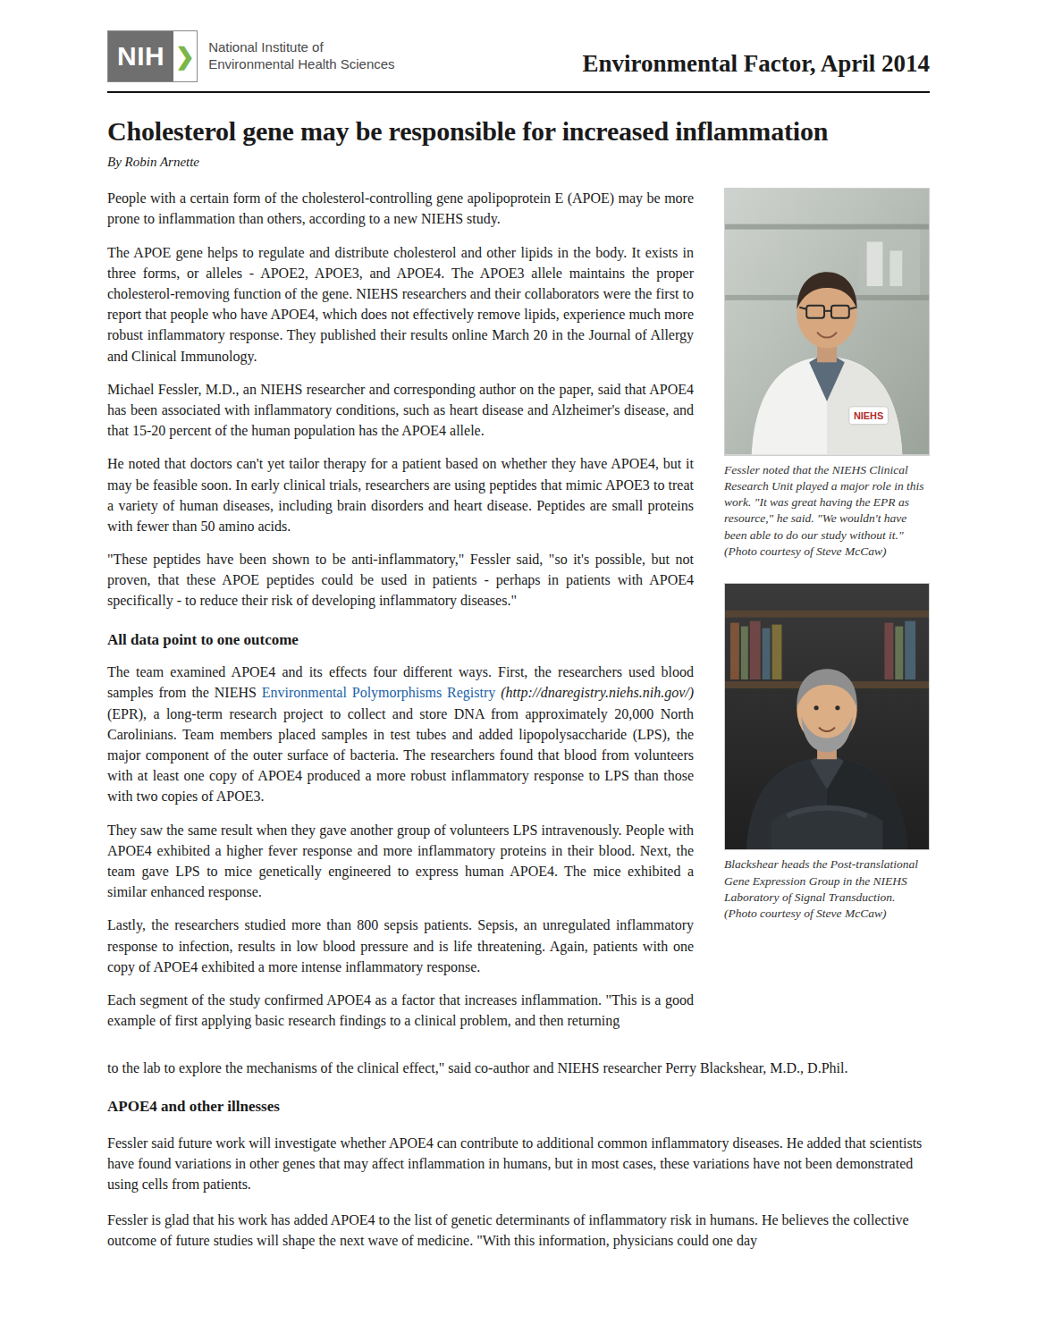NIH
❯
National Institute of Environmental Health Sciences
Environmental Factor, April 2014
Cholesterol gene may be responsible for increased inflammation
By Robin Arnette
People with a certain form of the cholesterol-controlling gene apolipoprotein E (APOE) may be more prone to inflammation than others, according to a new NIEHS study.
The APOE gene helps to regulate and distribute cholesterol and other lipids in the body. It exists in three forms, or alleles - APOE2, APOE3, and APOE4. The APOE3 allele maintains the proper cholesterol-removing function of the gene. NIEHS researchers and their collaborators were the first to report that people who have APOE4, which does not effectively remove lipids, experience much more robust inflammatory response. They published their results online March 20 in the Journal of Allergy and Clinical Immunology.
Michael Fessler, M.D., an NIEHS researcher and corresponding author on the paper, said that APOE4 has been associated with inflammatory conditions, such as heart disease and Alzheimer's disease, and that 15-20 percent of the human population has the APOE4 allele.
He noted that doctors can't yet tailor therapy for a patient based on whether they have APOE4, but it may be feasible soon. In early clinical trials, researchers are using peptides that mimic APOE3 to treat a variety of human diseases, including brain disorders and heart disease. Peptides are small proteins with fewer than 50 amino acids.
"These peptides have been shown to be anti-inflammatory," Fessler said, "so it's possible, but not proven, that these APOE peptides could be used in patients - perhaps in patients with APOE4 specifically - to reduce their risk of developing inflammatory diseases."
All data point to one outcome
The team examined APOE4 and its effects four different ways. First, the researchers used blood samples from the NIEHS Environmental Polymorphisms Registry (http://dnaregistry.niehs.nih.gov/) (EPR), a long-term research project to collect and store DNA from approximately 20,000 North Carolinians. Team members placed samples in test tubes and added lipopolysaccharide (LPS), the major component of the outer surface of bacteria. The researchers found that blood from volunteers with at least one copy of APOE4 produced a more robust inflammatory response to LPS than those with two copies of APOE3.
They saw the same result when they gave another group of volunteers LPS intravenously. People with APOE4 exhibited a higher fever response and more inflammatory proteins in their blood. Next, the team gave LPS to mice genetically engineered to express human APOE4. The mice exhibited a similar enhanced response.
Lastly, the researchers studied more than 800 sepsis patients. Sepsis, an unregulated inflammatory response to infection, results in low blood pressure and is life threatening. Again, patients with one copy of APOE4 exhibited a more intense inflammatory response.
Each segment of the study confirmed APOE4 as a factor that increases inflammation. "This is a good example of first applying basic research findings to a clinical problem, and then returning
NIEHS
Fessler noted that the NIEHS Clinical Research Unit played a major role in this work. "It was great having the EPR as resource," he said. "We wouldn't have been able to do our study without it." (Photo courtesy of Steve McCaw)
Blackshear heads the Post-translational Gene Expression Group in the NIEHS Laboratory of Signal Transduction. (Photo courtesy of Steve McCaw)
to the lab to explore the mechanisms of the clinical effect," said co-author and NIEHS researcher Perry Blackshear, M.D., D.Phil.
APOE4 and other illnesses
Fessler said future work will investigate whether APOE4 can contribute to additional common inflammatory diseases. He added that scientists have found variations in other genes that may affect inflammation in humans, but in most cases, these variations have not been demonstrated using cells from patients.
Fessler is glad that his work has added APOE4 to the list of genetic determinants of inflammatory risk in humans. He believes the collective outcome of future studies will shape the next wave of medicine. "With this information, physicians could one day